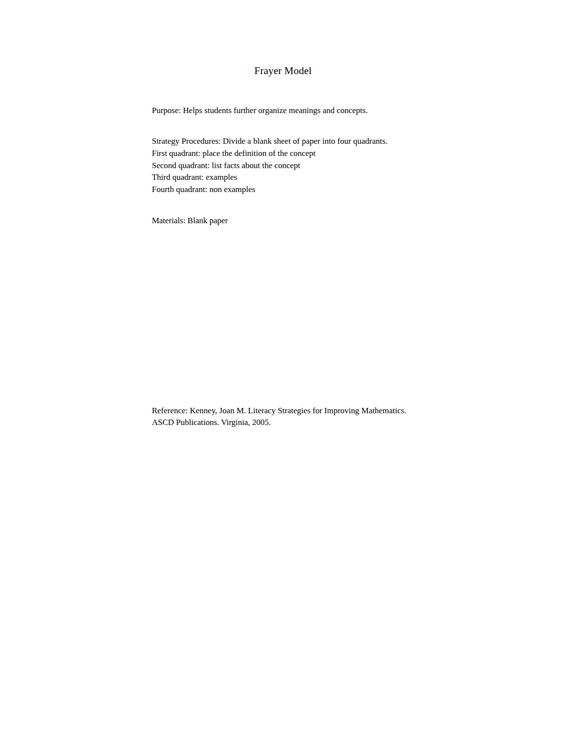Frayer Model
Purpose: Helps students further organize meanings and concepts.
Strategy Procedures: Divide a blank sheet of paper into four quadrants.
First quadrant: place the definition of the concept
Second quadrant: list facts about the concept
Third quadrant: examples
Fourth quadrant: non examples
Materials: Blank paper
Reference: Kenney, Joan M. Literacy Strategies for Improving Mathematics.
ASCD Publications. Virginia, 2005.